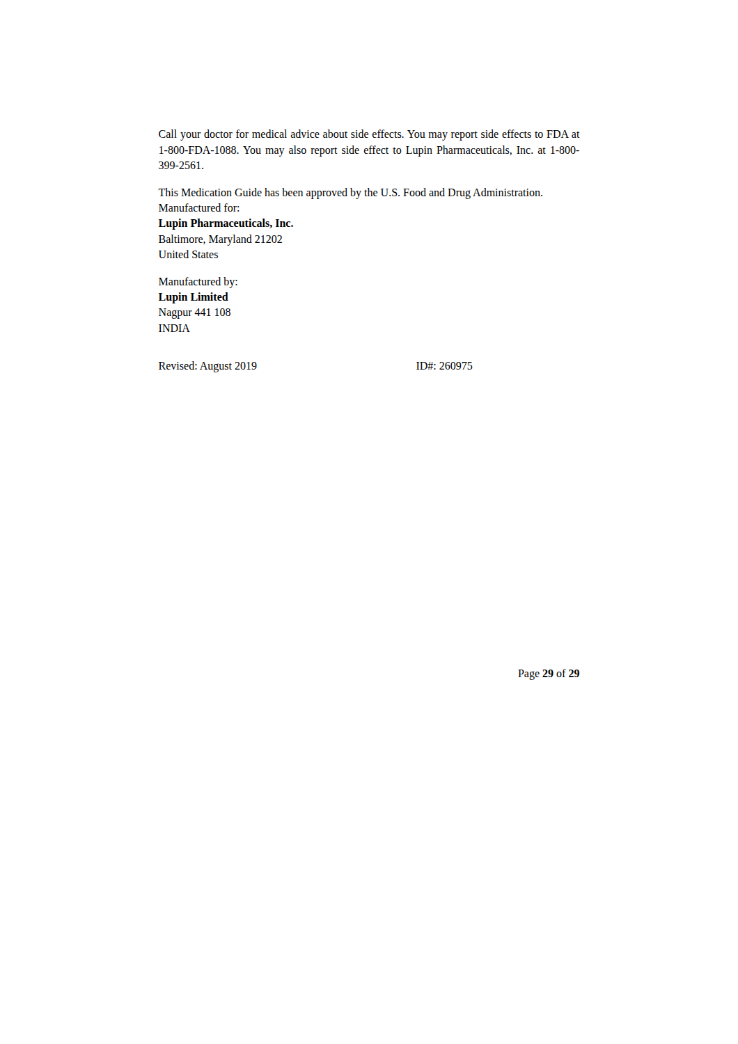Call your doctor for medical advice about side effects. You may report side effects to FDA at 1-800-FDA-1088. You may also report side effect to Lupin Pharmaceuticals, Inc. at 1-800-399-2561.
This Medication Guide has been approved by the U.S. Food and Drug Administration.
Manufactured for:
Lupin Pharmaceuticals, Inc.
Baltimore, Maryland 21202
United States
Manufactured by:
Lupin Limited
Nagpur 441 108
INDIA
Revised: August 2019
ID#: 260975
Page 29 of 29